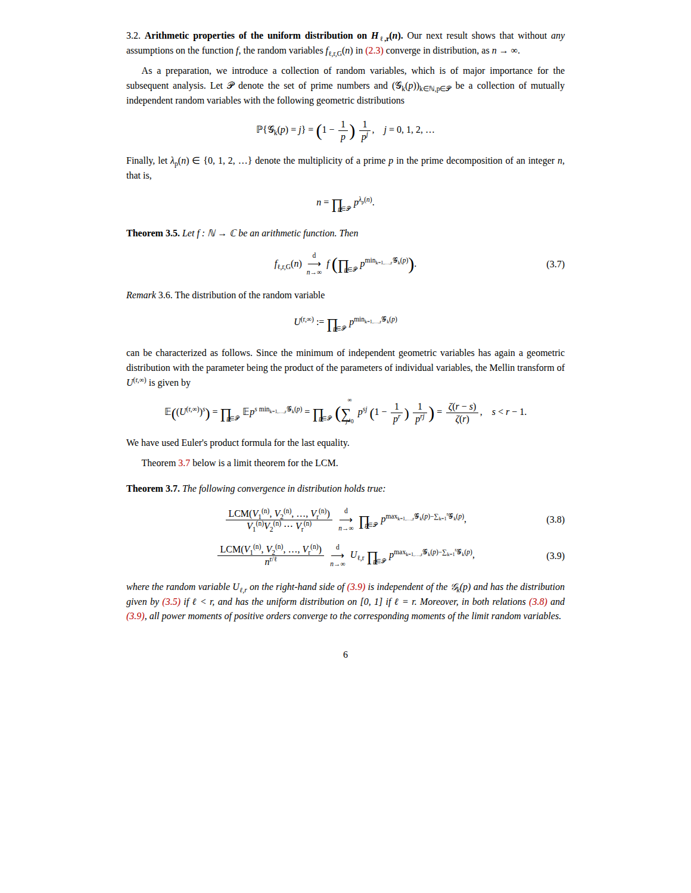3.2. Arithmetic properties of the uniform distribution on Hℓ,r(n). Our next result shows that without any assumptions on the function f, the random variables fℓ,r,G(n) in (2.3) converge in distribution, as n → ∞.
As a preparation, we introduce a collection of random variables, which is of major importance for the subsequent analysis. Let 𝒫 denote the set of prime numbers and (𝒢k(p))k∈ℕ,p∈𝒫 be a collection of mutually independent random variables with the following geometric distributions
ℙ{𝒢k(p) = j} = (1 − 1 p) 1 pj, j = 0, 1, 2, …
Finally, let λp(n) ∈ {0, 1, 2, …} denote the multiplicity of a prime p in the prime decomposition of an integer n, that is,
n = ∏p∈𝒫 pλp(n).
Theorem 3.5. Let f : ℕ → ℂ be an arithmetic function. Then
fℓ,r,G(n) d⟶n→∞ f (∏p∈𝒫 pmink=1,…,r𝒢k(p)). (3.7)
Remark 3.6. The distribution of the random variable
U(r,∞) := ∏p∈𝒫 pmink=1,…,r𝒢k(p)
can be characterized as follows. Since the minimum of independent geometric variables has again a geometric distribution with the parameter being the product of the parameters of individual variables, the Mellin transform of U(r,∞) is given by
𝔼((U(r,∞))s) = ∏p∈𝒫 𝔼ps mink=1,…,r𝒢k(p) = ∏p∈𝒫 (∑∞j=0 psj (1 − 1 pr) 1 prj) = ζ(r − s) ζ(r), s < r − 1.
We have used Euler's product formula for the last equality.
Theorem 3.7 below is a limit theorem for the LCM.
Theorem 3.7. The following convergence in distribution holds true:
LCM(V1(n), V2(n), …, Vr(n)) V1(n)V2(n) ⋯ Vr(n) d⟶n→∞ ∏p∈𝒫 pmaxk=1,…,r𝒢k(p)−∑k=1r𝒢k(p), (3.8)
LCM(V1(n), V2(n), …, Vr(n)) nr/ℓ d⟶n→∞ Uℓ,r ∏p∈𝒫 pmaxk=1,…,r𝒢k(p)−∑k=1r𝒢k(p), (3.9)
where the random variable Uℓ,r on the right-hand side of (3.9) is independent of the 𝒢k(p) and has the distribution given by (3.5) if ℓ < r, and has the uniform distribution on [0, 1] if ℓ = r. Moreover, in both relations (3.8) and (3.9), all power moments of positive orders converge to the corresponding moments of the limit random variables.
6